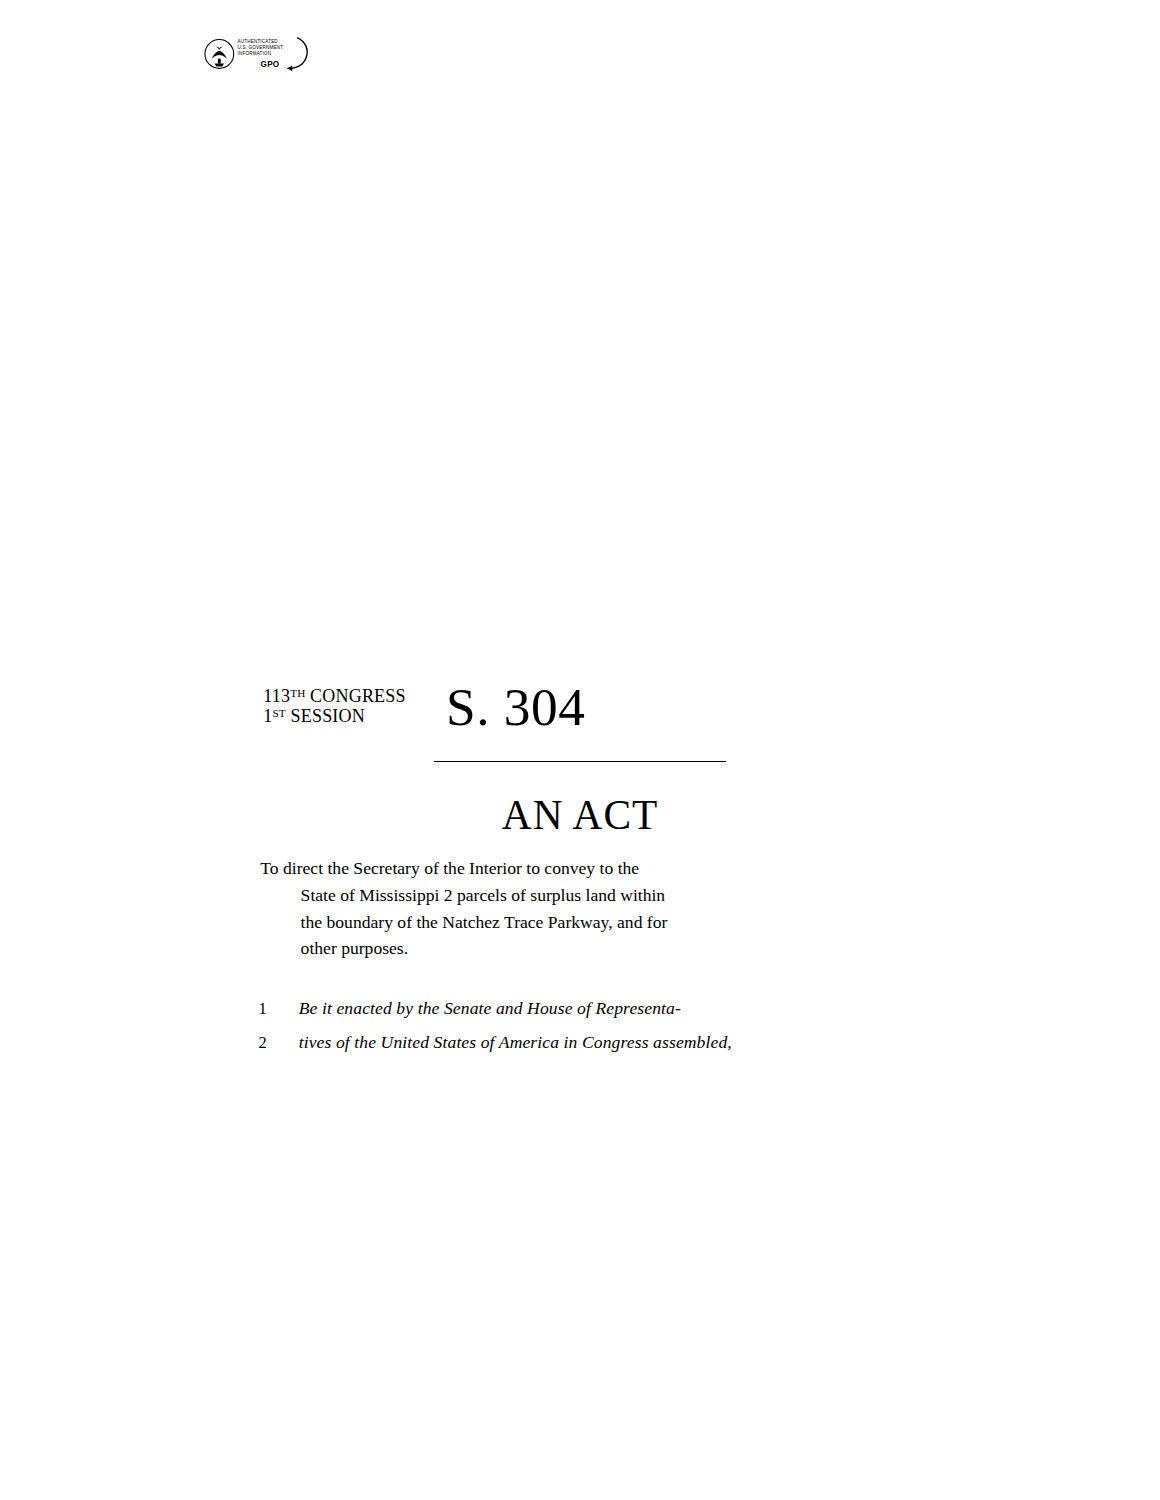AUTHENTICATED U.S. GOVERNMENT INFORMATION GPO
113TH CONGRESS 1ST SESSION
S. 304
AN ACT
To direct the Secretary of the Interior to convey to the State of Mississippi 2 parcels of surplus land within the boundary of the Natchez Trace Parkway, and for other purposes.
1 Be it enacted by the Senate and House of Representa-
2 tives of the United States of America in Congress assembled,